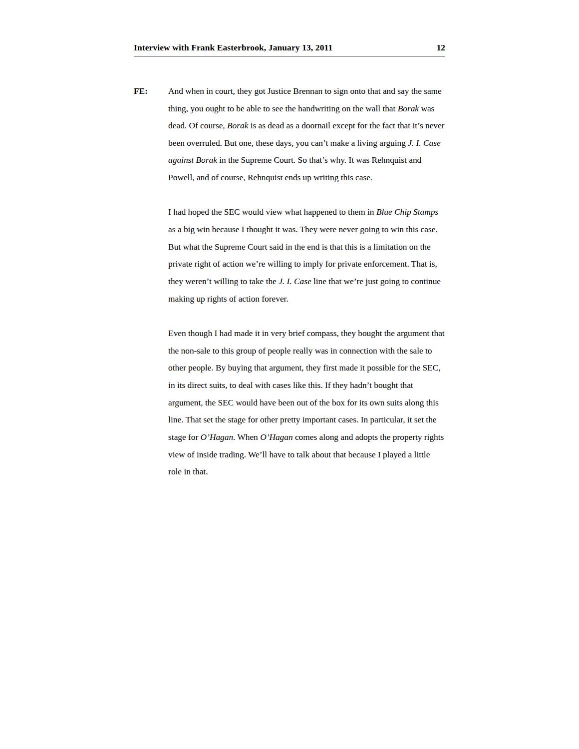Interview with Frank Easterbrook, January 13, 2011 12
FE:
And when in court, they got Justice Brennan to sign onto that and say the same thing, you ought to be able to see the handwriting on the wall that Borak was dead. Of course, Borak is as dead as a doornail except for the fact that it’s never been overruled. But one, these days, you can’t make a living arguing J. I. Case against Borak in the Supreme Court. So that’s why. It was Rehnquist and Powell, and of course, Rehnquist ends up writing this case.
I had hoped the SEC would view what happened to them in Blue Chip Stamps as a big win because I thought it was. They were never going to win this case. But what the Supreme Court said in the end is that this is a limitation on the private right of action we’re willing to imply for private enforcement. That is, they weren’t willing to take the J. I. Case line that we’re just going to continue making up rights of action forever.
Even though I had made it in very brief compass, they bought the argument that the non-sale to this group of people really was in connection with the sale to other people. By buying that argument, they first made it possible for the SEC, in its direct suits, to deal with cases like this. If they hadn’t bought that argument, the SEC would have been out of the box for its own suits along this line. That set the stage for other pretty important cases. In particular, it set the stage for O’Hagan. When O’Hagan comes along and adopts the property rights view of inside trading. We’ll have to talk about that because I played a little role in that.